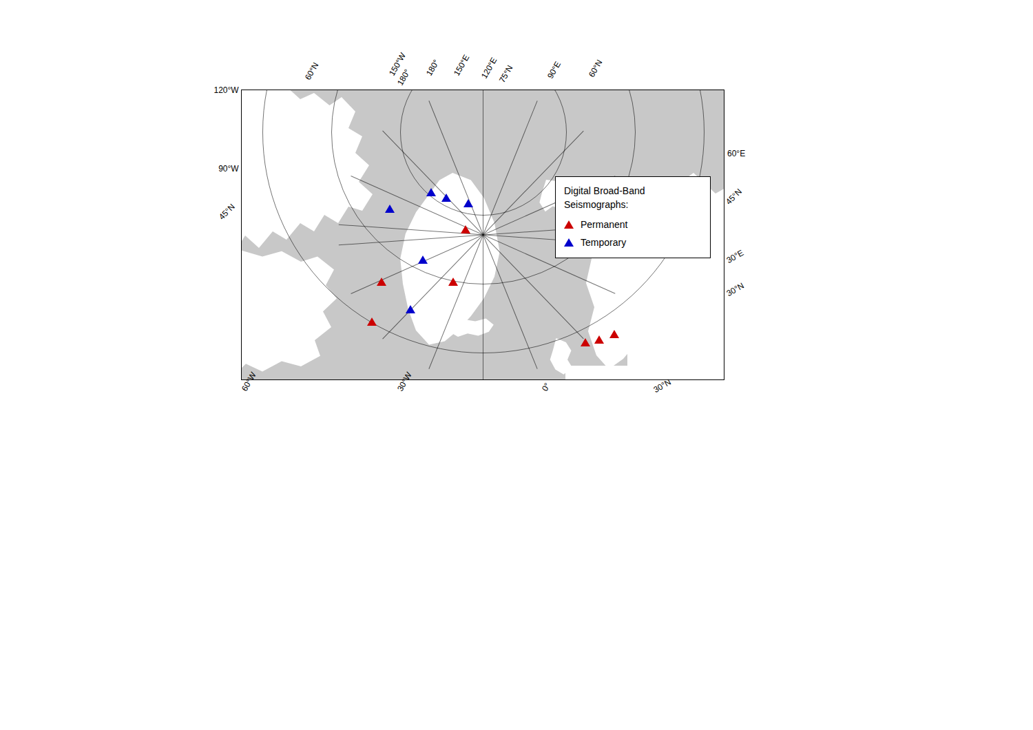Digital Broad-Band
Seismographs:
Permanent
Temporary
60°N
150°W
180°
180°
150°E
120°E
75°N
90°E
60°N
120°W
90°W
45°N
60°E
45°N
30°E
30°N
60°W
30°W
0°
30°N